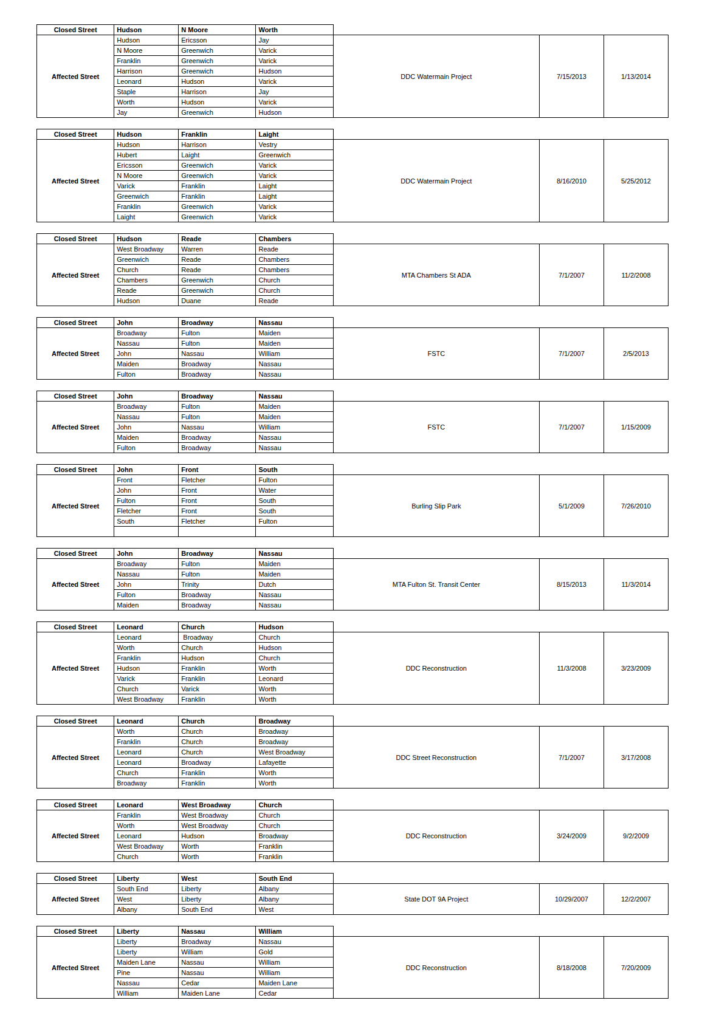| Closed Street | Hudson | N Moore | Worth | | | |
| Affected Street | Hudson | Ericsson | Jay | DDC Watermain Project | 7/15/2013 | 1/13/2014 |
| N Moore | Greenwich | Varick |
| Franklin | Greenwich | Varick |
| Harrison | Greenwich | Hudson |
| Leonard | Hudson | Varick |
| Staple | Harrison | Jay |
| Worth | Hudson | Varick |
| Jay | Greenwich | Hudson |
| Closed Street | Hudson | Franklin | Laight | | | |
| Affected Street | Hudson | Harrison | Vestry | DDC Watermain Project | 8/16/2010 | 5/25/2012 |
| Hubert | Laight | Greenwich |
| Ericsson | Greenwich | Varick |
| N Moore | Greenwich | Varick |
| Varick | Franklin | Laight |
| Greenwich | Franklin | Laight |
| Franklin | Greenwich | Varick |
| Laight | Greenwich | Varick |
| Closed Street | Hudson | Reade | Chambers | | | |
| Affected Street | West Broadway | Warren | Reade | MTA Chambers St ADA | 7/1/2007 | 11/2/2008 |
| Greenwich | Reade | Chambers |
| Church | Reade | Chambers |
| Chambers | Greenwich | Church |
| Reade | Greenwich | Church |
| Hudson | Duane | Reade |
| Closed Street | John | Broadway | Nassau | | | |
| Affected Street | Broadway | Fulton | Maiden | FSTC | 7/1/2007 | 2/5/2013 |
| Nassau | Fulton | Maiden |
| John | Nassau | William |
| Maiden | Broadway | Nassau |
| Fulton | Broadway | Nassau |
| Closed Street | John | Broadway | Nassau | | | |
| Affected Street | Broadway | Fulton | Maiden | FSTC | 7/1/2007 | 1/15/2009 |
| Nassau | Fulton | Maiden |
| John | Nassau | William |
| Maiden | Broadway | Nassau |
| Fulton | Broadway | Nassau |
| Closed Street | John | Front | South | | | |
| Affected Street | Front | Fletcher | Fulton | Burling Slip Park | 5/1/2009 | 7/26/2010 |
| John | Front | Water |
| Fulton | Front | South |
| Fletcher | Front | South |
| South | Fletcher | Fulton |
| Closed Street | John | Broadway | Nassau | | | |
| Affected Street | Broadway | Fulton | Maiden | MTA Fulton St. Transit Center | 8/15/2013 | 11/3/2014 |
| Nassau | Fulton | Maiden |
| John | Trinity | Dutch |
| Fulton | Broadway | Nassau |
| Maiden | Broadway | Nassau |
| Closed Street | Leonard | Church | Hudson | | | |
| Affected Street | Leonard | Broadway | Church | DDC Reconstruction | 11/3/2008 | 3/23/2009 |
| Worth | Church | Hudson |
| Franklin | Hudson | Church |
| Hudson | Franklin | Worth |
| Varick | Franklin | Leonard |
| Church | Varick | Worth |
| West Broadway | Franklin | Worth |
| Closed Street | Leonard | Church | Broadway | | | |
| Affected Street | Worth | Church | Broadway | DDC Street Reconstruction | 7/1/2007 | 3/17/2008 |
| Franklin | Church | Broadway |
| Leonard | Church | West Broadway |
| Leonard | Broadway | Lafayette |
| Church | Franklin | Worth |
| Broadway | Franklin | Worth |
| Closed Street | Leonard | West Broadway | Church | | | |
| Affected Street | Franklin | West Broadway | Church | DDC Reconstruction | 3/24/2009 | 9/2/2009 |
| Worth | West Broadway | Church |
| Leonard | Hudson | Broadway |
| West Broadway | Worth | Franklin |
| Church | Worth | Franklin |
| Closed Street | Liberty | West | South End | | | |
| Affected Street | South End | Liberty | Albany | State DOT 9A Project | 10/29/2007 | 12/2/2007 |
| West | Liberty | Albany |
| Albany | South End | West |
| Closed Street | Liberty | Nassau | William | | | |
| Affected Street | Liberty | Broadway | Nassau | DDC Reconstruction | 8/18/2008 | 7/20/2009 |
| Liberty | William | Gold |
| Maiden Lane | Nassau | William |
| Pine | Nassau | William |
| Nassau | Cedar | Maiden Lane |
| William | Maiden Lane | Cedar |